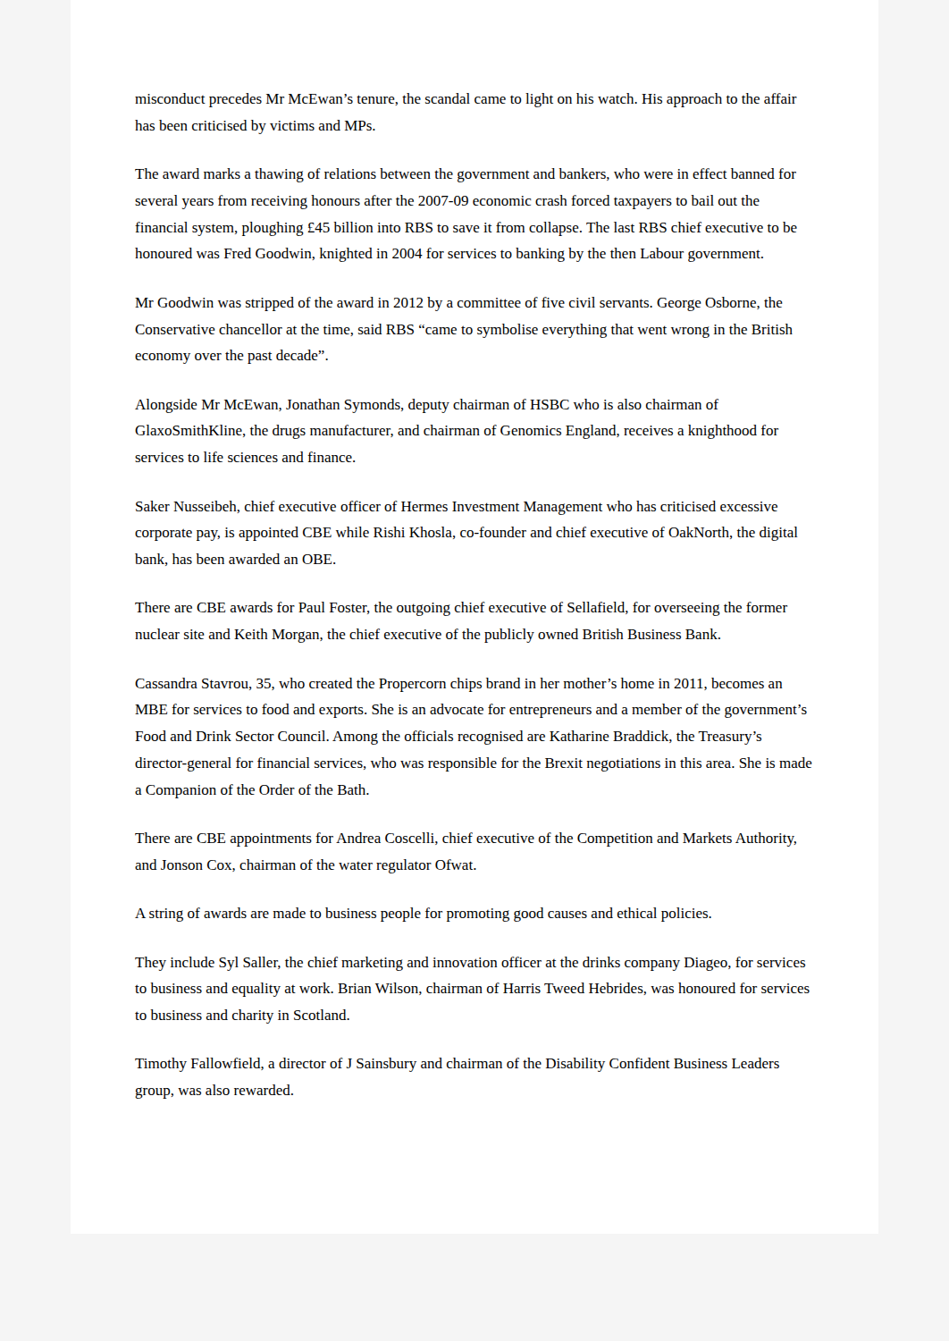misconduct precedes Mr McEwan’s tenure, the scandal came to light on his watch. His approach to the affair has been criticised by victims and MPs.
The award marks a thawing of relations between the government and bankers, who were in effect banned for several years from receiving honours after the 2007-09 economic crash forced taxpayers to bail out the financial system, ploughing £45 billion into RBS to save it from collapse. The last RBS chief executive to be honoured was Fred Goodwin, knighted in 2004 for services to banking by the then Labour government.
Mr Goodwin was stripped of the award in 2012 by a committee of five civil servants. George Osborne, the Conservative chancellor at the time, said RBS “came to symbolise everything that went wrong in the British economy over the past decade”.
Alongside Mr McEwan, Jonathan Symonds, deputy chairman of HSBC who is also chairman of GlaxoSmithKline, the drugs manufacturer, and chairman of Genomics England, receives a knighthood for services to life sciences and finance.
Saker Nusseibeh, chief executive officer of Hermes Investment Management who has criticised excessive corporate pay, is appointed CBE while Rishi Khosla, co-founder and chief executive of OakNorth, the digital bank, has been awarded an OBE.
There are CBE awards for Paul Foster, the outgoing chief executive of Sellafield, for overseeing the former nuclear site and Keith Morgan, the chief executive of the publicly owned British Business Bank.
Cassandra Stavrou, 35, who created the Propercorn chips brand in her mother’s home in 2011, becomes an MBE for services to food and exports. She is an advocate for entrepreneurs and a member of the government’s Food and Drink Sector Council. Among the officials recognised are Katharine Braddick, the Treasury’s director-general for financial services, who was responsible for the Brexit negotiations in this area. She is made a Companion of the Order of the Bath.
There are CBE appointments for Andrea Coscelli, chief executive of the Competition and Markets Authority, and Jonson Cox, chairman of the water regulator Ofwat.
A string of awards are made to business people for promoting good causes and ethical policies.
They include Syl Saller, the chief marketing and innovation officer at the drinks company Diageo, for services to business and equality at work. Brian Wilson, chairman of Harris Tweed Hebrides, was honoured for services to business and charity in Scotland.
Timothy Fallowfield, a director of J Sainsbury and chairman of the Disability Confident Business Leaders group, was also rewarded.